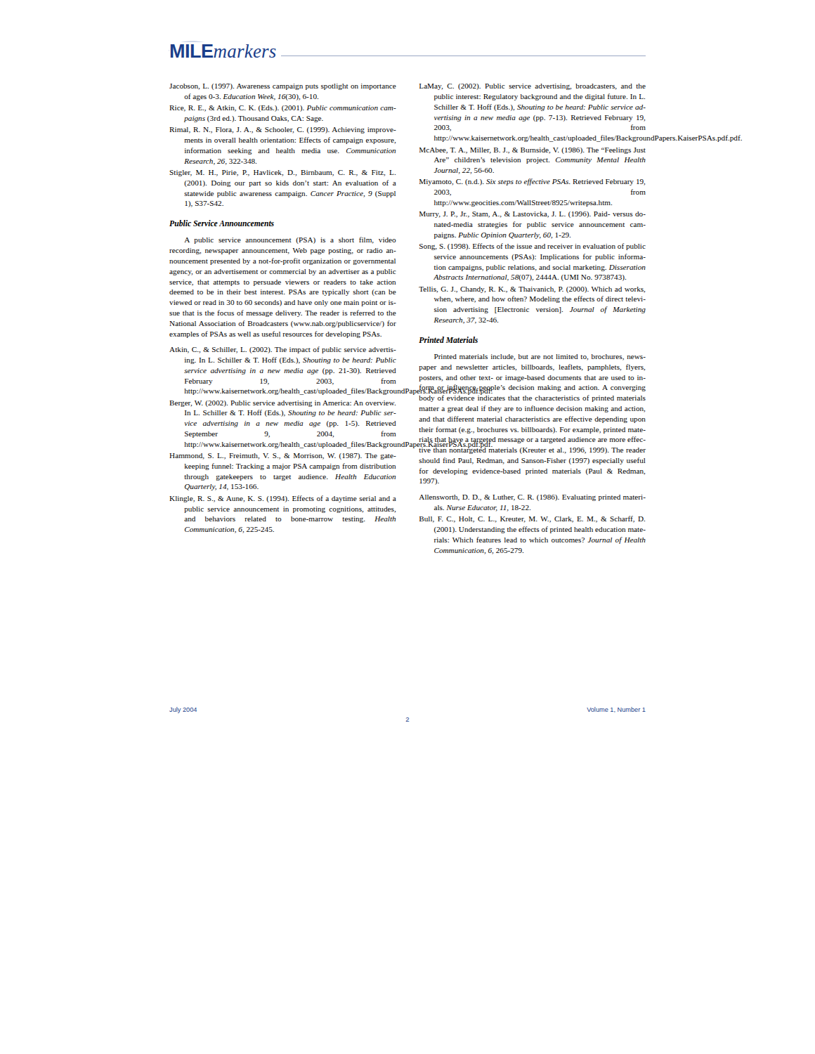MILE markers
Jacobson, L. (1997). Awareness campaign puts spotlight on importance of ages 0-3. Education Week, 16(30), 6-10.
Rice, R. E., & Atkin, C. K. (Eds.). (2001). Public communication campaigns (3rd ed.). Thousand Oaks, CA: Sage.
Rimal, R. N., Flora, J. A., & Schooler, C. (1999). Achieving improvements in overall health orientation: Effects of campaign exposure, information seeking and health media use. Communication Research, 26, 322-348.
Stigler, M. H., Pirie, P., Havlicek, D., Birnbaum, C. R., & Fitz, L. (2001). Doing our part so kids don’t start: An evaluation of a statewide public awareness campaign. Cancer Practice, 9 (Suppl 1), S37-S42.
Public Service Announcements
A public service announcement (PSA) is a short film, video recording, newspaper announcement, Web page posting, or radio announcement presented by a not-for-profit organization or governmental agency, or an advertisement or commercial by an advertiser as a public service, that attempts to persuade viewers or readers to take action deemed to be in their best interest. PSAs are typically short (can be viewed or read in 30 to 60 seconds) and have only one main point or issue that is the focus of message delivery. The reader is referred to the National Association of Broadcasters (www.nab.org/publicservice/) for examples of PSAs as well as useful resources for developing PSAs.
Atkin, C., & Schiller, L. (2002). The impact of public service advertising. In L. Schiller & T. Hoff (Eds.), Shouting to be heard: Public service advertising in a new media age (pp. 21-30). Retrieved February 19, 2003, from http://www.kaisernetwork.org/health_cast/uploaded_files/BackgroundPapers.KaiserPSAs.pdf.pdf.
Berger, W. (2002). Public service advertising in America: An overview. In L. Schiller & T. Hoff (Eds.), Shouting to be heard: Public service advertising in a new media age (pp. 1-5). Retrieved September 9, 2004, from http://www.kaisernetwork.org/health_cast/uploaded_files/BackgroundPapers.KaiserPSAs.pdf.pdf.
Hammond, S. L., Freimuth, V. S., & Morrison, W. (1987). The gatekeeping funnel: Tracking a major PSA campaign from distribution through gatekeepers to target audience. Health Education Quarterly, 14, 153-166.
Klingle, R. S., & Aune, K. S. (1994). Effects of a daytime serial and a public service announcement in promoting cognitions, attitudes, and behaviors related to bone-marrow testing. Health Communication, 6, 225-245.
LaMay, C. (2002). Public service advertising, broadcasters, and the public interest: Regulatory background and the digital future. In L. Schiller & T. Hoff (Eds.), Shouting to be heard: Public service advertising in a new media age (pp. 7-13). Retrieved February 19, 2003, from http://www.kaisernetwork.org/health_cast/uploaded_files/BackgroundPapers.KaiserPSAs.pdf.pdf.
McAbee, T. A., Miller, B. J., & Burnside, V. (1986). The “Feelings Just Are” children’s television project. Community Mental Health Journal, 22, 56-60.
Miyamoto, C. (n.d.). Six steps to effective PSAs. Retrieved February 19, 2003, from http://www.geocities.com/WallStreet/8925/writepsa.htm.
Murry, J. P., Jr., Stam, A., & Lastovicka, J. L. (1996). Paid- versus donated-media strategies for public service announcement campaigns. Public Opinion Quarterly, 60, 1-29.
Song, S. (1998). Effects of the issue and receiver in evaluation of public service announcements (PSAs): Implications for public information campaigns, public relations, and social marketing. Disseration Abstracts International, 58(07), 2444A. (UMI No. 9738743).
Tellis, G. J., Chandy, R. K., & Thaivanich, P. (2000). Which ad works, when, where, and how often? Modeling the effects of direct television advertising [Electronic version]. Journal of Marketing Research, 37, 32-46.
Printed Materials
Printed materials include, but are not limited to, brochures, newspaper and newsletter articles, billboards, leaflets, pamphlets, flyers, posters, and other text- or image-based documents that are used to inform or influence people’s decision making and action. A converging body of evidence indicates that the characteristics of printed materials matter a great deal if they are to influence decision making and action, and that different material characteristics are effective depending upon their format (e.g., brochures vs. billboards). For example, printed materials that have a targeted message or a targeted audience are more effective than nontargeted materials (Kreuter et al., 1996, 1999). The reader should find Paul, Redman, and Sanson-Fisher (1997) especially useful for developing evidence-based printed materials (Paul & Redman, 1997).
Allensworth, D. D., & Luther, C. R. (1986). Evaluating printed materials. Nurse Educator, 11, 18-22.
Bull, F. C., Holt, C. L., Kreuter, M. W., Clark, E. M., & Scharff, D. (2001). Understanding the effects of printed health education materials: Which features lead to which outcomes? Journal of Health Communication, 6, 265-279.
July 2004 Volume 1, Number 1
2